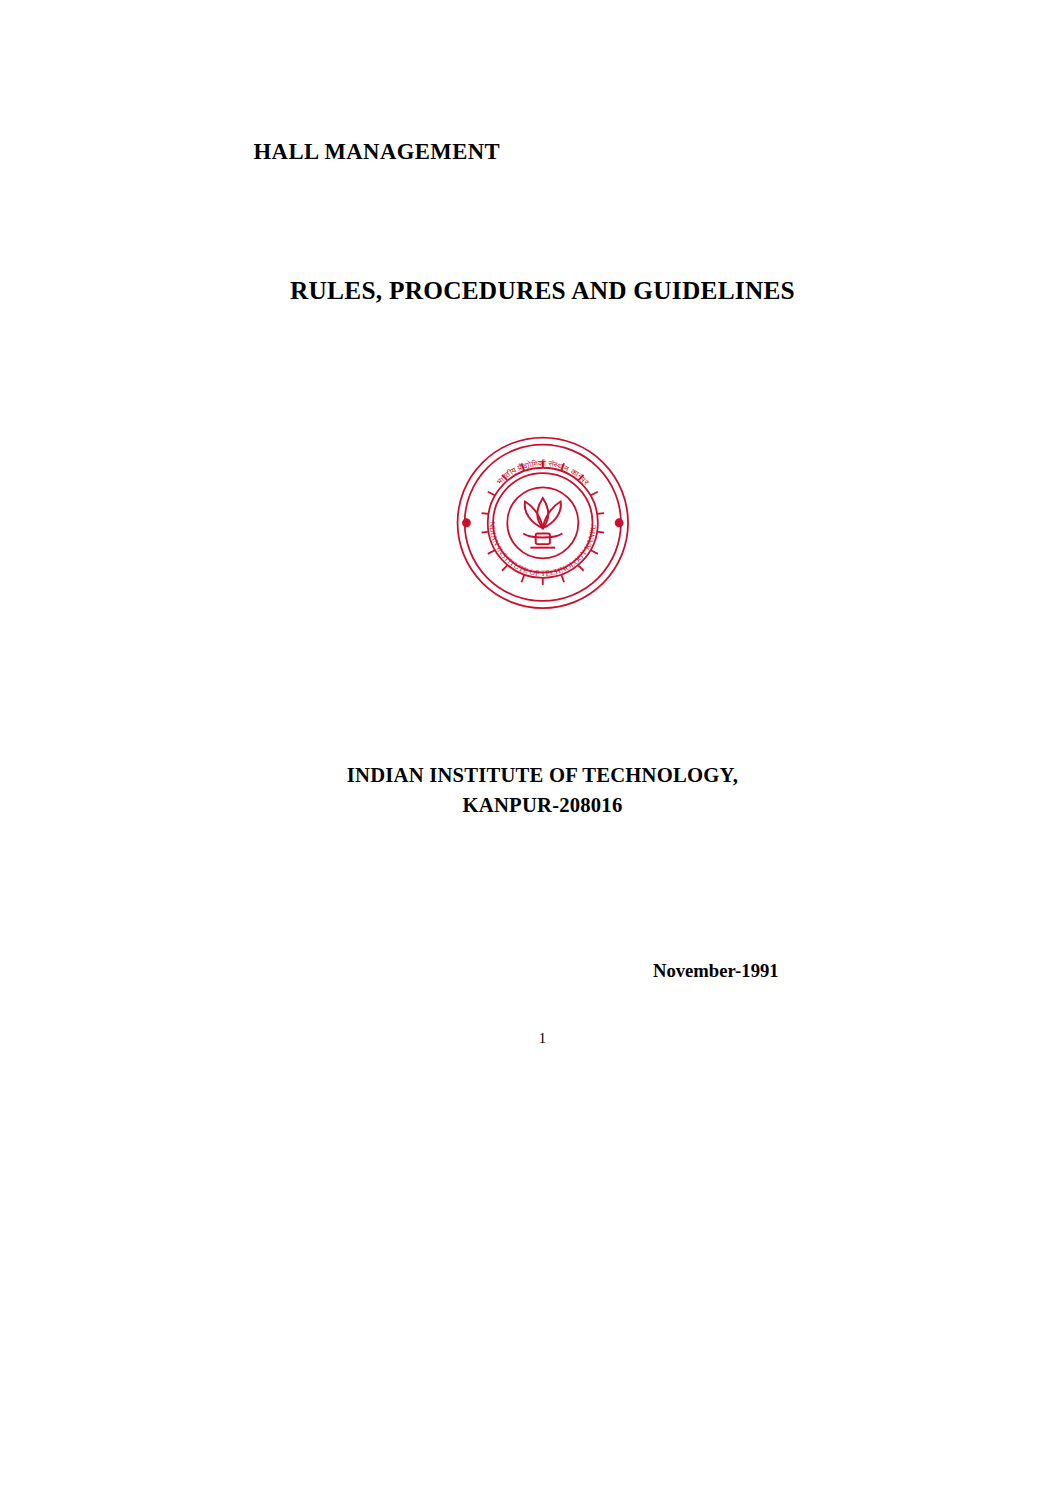HALL MANAGEMENT
RULES, PROCEDURES AND GUIDELINES
भारतीय प्रौद्योगिकी संस्थान कानपुर INDIAN INSTITUTE OF TECHNOLOGY KANPUR
IIT Kanpur emblem
INDIAN INSTITUTE OF TECHNOLOGY,
KANPUR-208016
November-1991
1